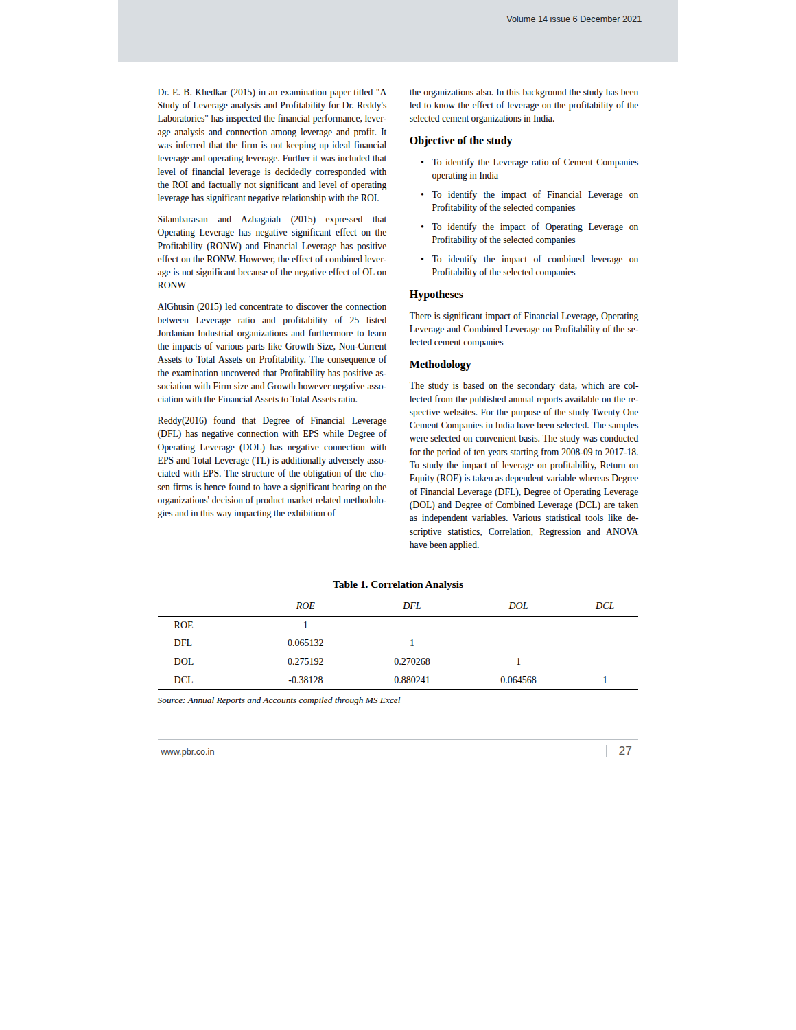Volume 14 issue 6 December 2021
Dr. E. B. Khedkar (2015) in an examination paper titled "A Study of Leverage analysis and Profitability for Dr. Reddy's Laboratories" has inspected the financial performance, leverage analysis and connection among leverage and profit. It was inferred that the firm is not keeping up ideal financial leverage and operating leverage. Further it was included that level of financial leverage is decidedly corresponded with the ROI and factually not significant and level of operating leverage has significant negative relationship with the ROI.
Silambarasan and Azhagaiah (2015) expressed that Operating Leverage has negative significant effect on the Profitability (RONW) and Financial Leverage has positive effect on the RONW. However, the effect of combined leverage is not significant because of the negative effect of OL on RONW
AlGhusin (2015) led concentrate to discover the connection between Leverage ratio and profitability of 25 listed Jordanian Industrial organizations and furthermore to learn the impacts of various parts like Growth Size, Non-Current Assets to Total Assets on Profitability. The consequence of the examination uncovered that Profitability has positive association with Firm size and Growth however negative association with the Financial Assets to Total Assets ratio.
Reddy(2016) found that Degree of Financial Leverage (DFL) has negative connection with EPS while Degree of Operating Leverage (DOL) has negative connection with EPS and Total Leverage (TL) is additionally adversely associated with EPS. The structure of the obligation of the chosen firms is hence found to have a significant bearing on the organizations' decision of product market related methodologies and in this way impacting the exhibition of
the organizations also. In this background the study has been led to know the effect of leverage on the profitability of the selected cement organizations in India.
Objective of the study
To identify the Leverage ratio of Cement Companies operating in India
To identify the impact of Financial Leverage on Profitability of the selected companies
To identify the impact of Operating Leverage on Profitability of the selected companies
To identify the impact of combined leverage on Profitability of the selected companies
Hypotheses
There is significant impact of Financial Leverage, Operating Leverage and Combined Leverage on Profitability of the selected cement companies
Methodology
The study is based on the secondary data, which are collected from the published annual reports available on the respective websites. For the purpose of the study Twenty One Cement Companies in India have been selected. The samples were selected on convenient basis. The study was conducted for the period of ten years starting from 2008-09 to 2017-18. To study the impact of leverage on profitability, Return on Equity (ROE) is taken as dependent variable whereas Degree of Financial Leverage (DFL), Degree of Operating Leverage (DOL) and Degree of Combined Leverage (DCL) are taken as independent variables. Various statistical tools like descriptive statistics, Correlation, Regression and ANOVA have been applied.
Table 1. Correlation Analysis
| | ROE | DFL | DOL | DCL |
| --- | --- | --- | --- | --- |
| ROE | 1 | | | |
| DFL | 0.065132 | 1 | | |
| DOL | 0.275192 | 0.270268 | 1 | |
| DCL | -0.38128 | 0.880241 | 0.064568 | 1 |
Source: Annual Reports and Accounts compiled through MS Excel
www.pbr.co.in
27